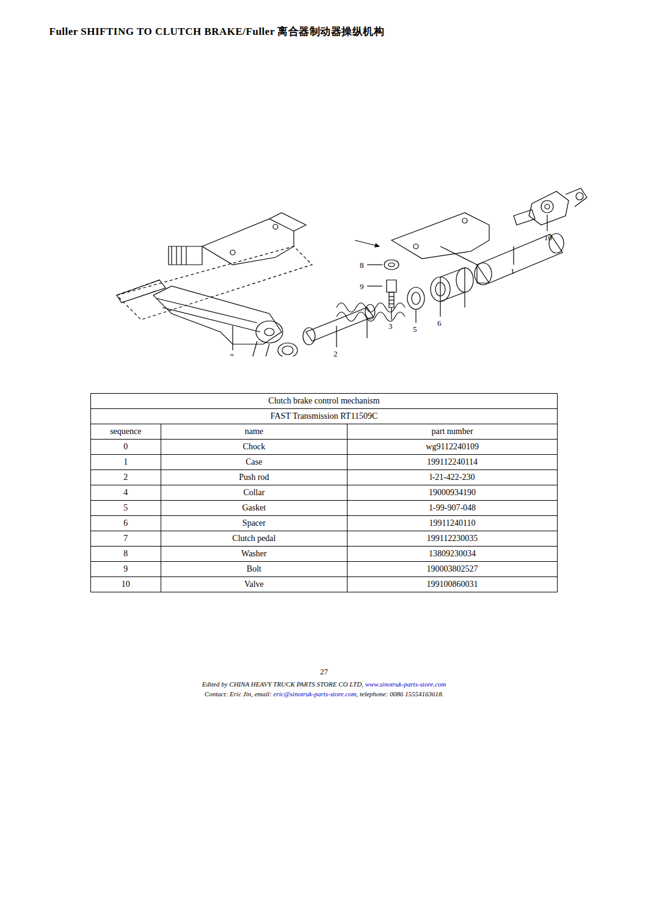Fuller SHIFTING TO CLUTCH BRAKE/Fuller 离合器制动器操纵机构
Fuller clutch brake control mechanism exploded diagram Technical exploded-view line drawing of the clutch brake control mechanism with callout numbers 1 through 10 identifying the case, push rod, spring, collar, gasket, spacer, clutch pedal, washer, bolt and valve. 7 2 4 3 5 6 1 10 8 9
| Clutch brake control mechanism |
| FAST Transmission RT11509C |
| sequence | name | part number |
| 0 | Chock | wg9112240109 |
| 1 | Case | 199112240114 |
| 2 | Push rod | l-21-422-230 |
| 4 | Collar | 19000934190 |
| 5 | Gasket | 1-99-907-048 |
| 6 | Spacer | 19911240110 |
| 7 | Clutch pedal | 199112230035 |
| 8 | Washer | 13809230034 |
| 9 | Bolt | 190003802527 |
| 10 | Valve | 199100860031 |
27
Edited by CHINA HEAVY TRUCK PARTS STORE CO LTD, www.sinotruk-parts-store.com
Contact: Eric Jin, email: eric@sinotruk-parts-store.com, telephone: 0086 15554163618.